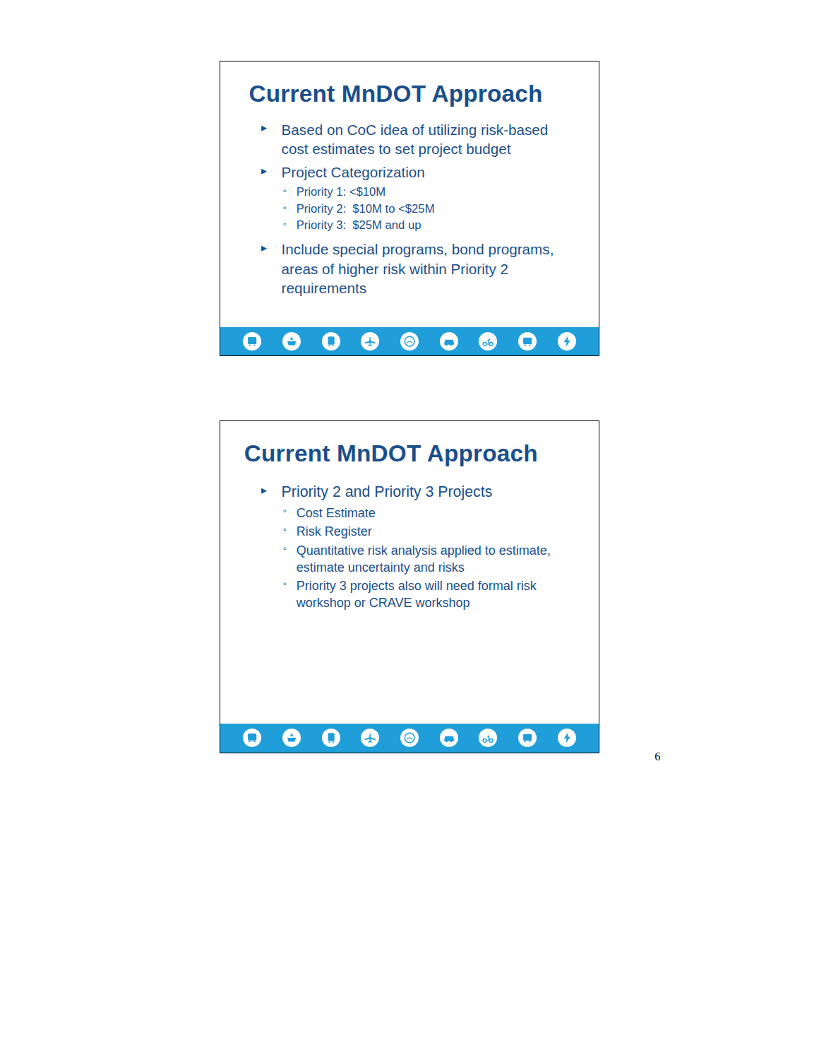Current MnDOT Approach
Based on CoC idea of utilizing risk-based cost estimates to set project budget
Project Categorization
Priority 1: <$10M
Priority 2: $10M to <$25M
Priority 3: $25M and up
Include special programs, bond programs, areas of higher risk within Priority 2 requirements
Current MnDOT Approach
Priority 2 and Priority 3 Projects
Cost Estimate
Risk Register
Quantitative risk analysis applied to estimate, estimate uncertainty and risks
Priority 3 projects also will need formal risk workshop or CRAVE workshop
6